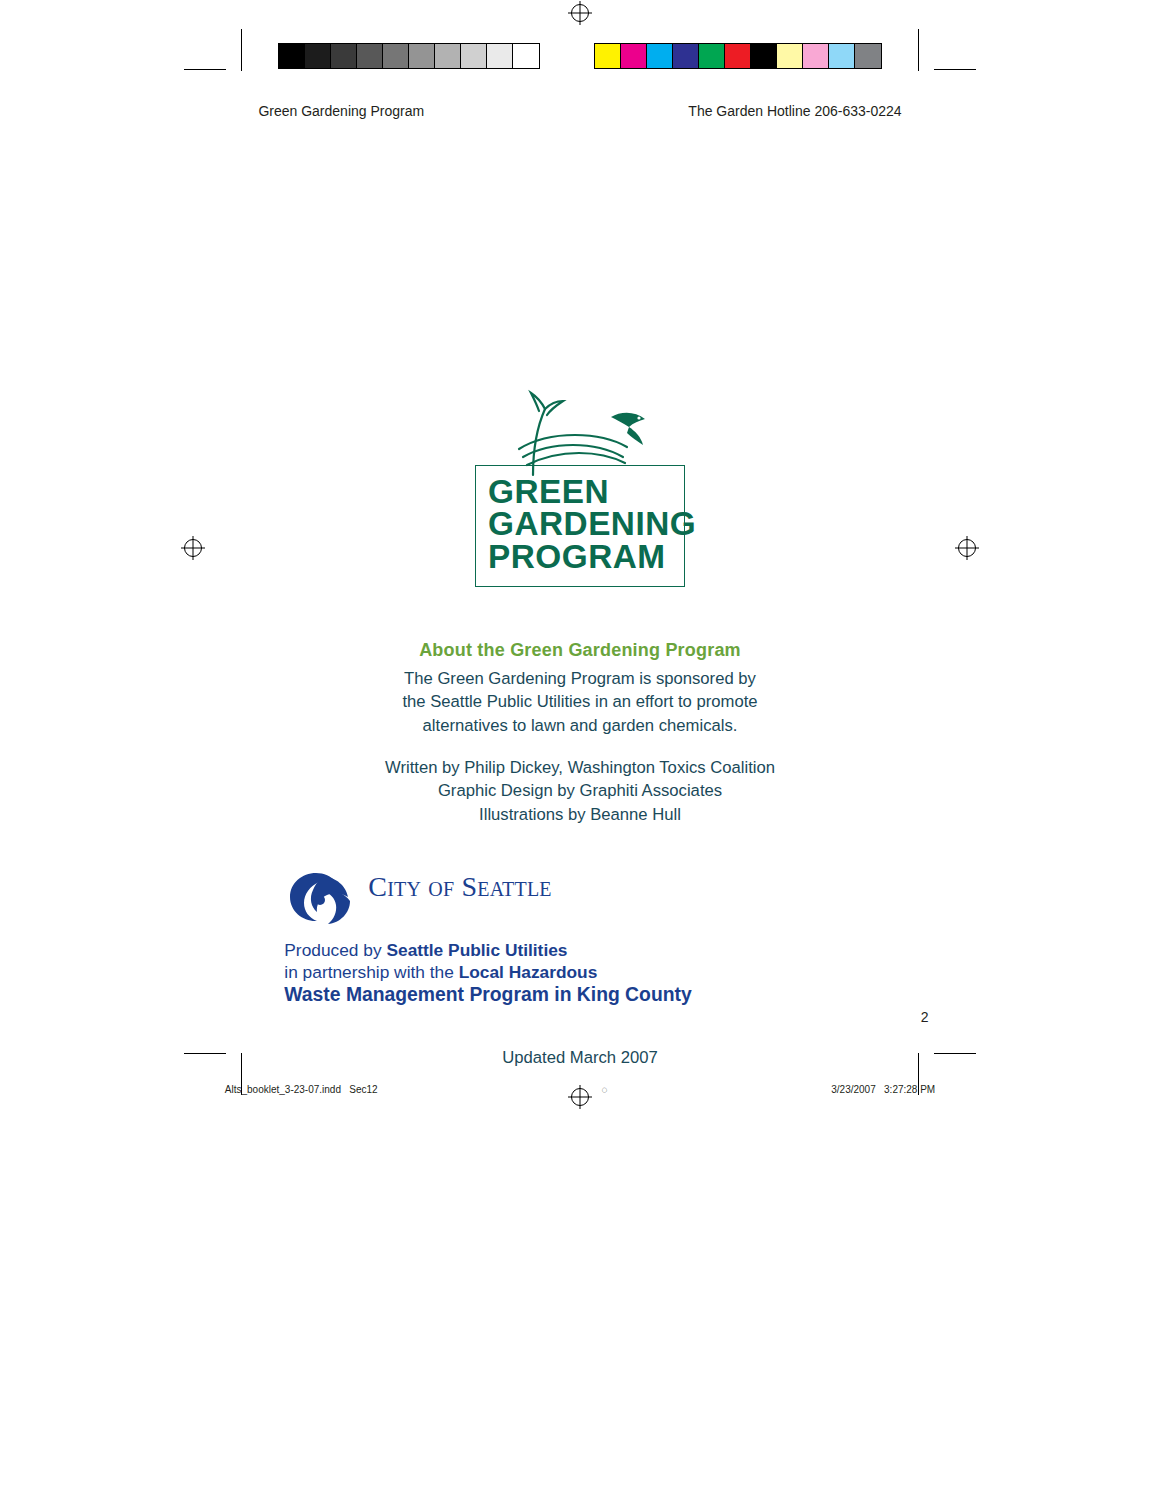Green Gardening Program The Garden Hotline 206-633-0224
GREEN GARDENING PROGRAM
About the Green Gardening Program
The Green Gardening Program is sponsored by
the Seattle Public Utilities in an effort to promote
alternatives to lawn and garden chemicals.
Written by Philip Dickey, Washington Toxics Coalition
Graphic Design by Graphiti Associates
Illustrations by Beanne Hull
City of Seattle
Produced by Seattle Public Utilities
in partnership with the Local Hazardous
Waste Management Program in King County
Updated March 2007
2
Alts_booklet_3-23-07.indd Sec12 ◌ 3/23/2007 3:27:28 PM